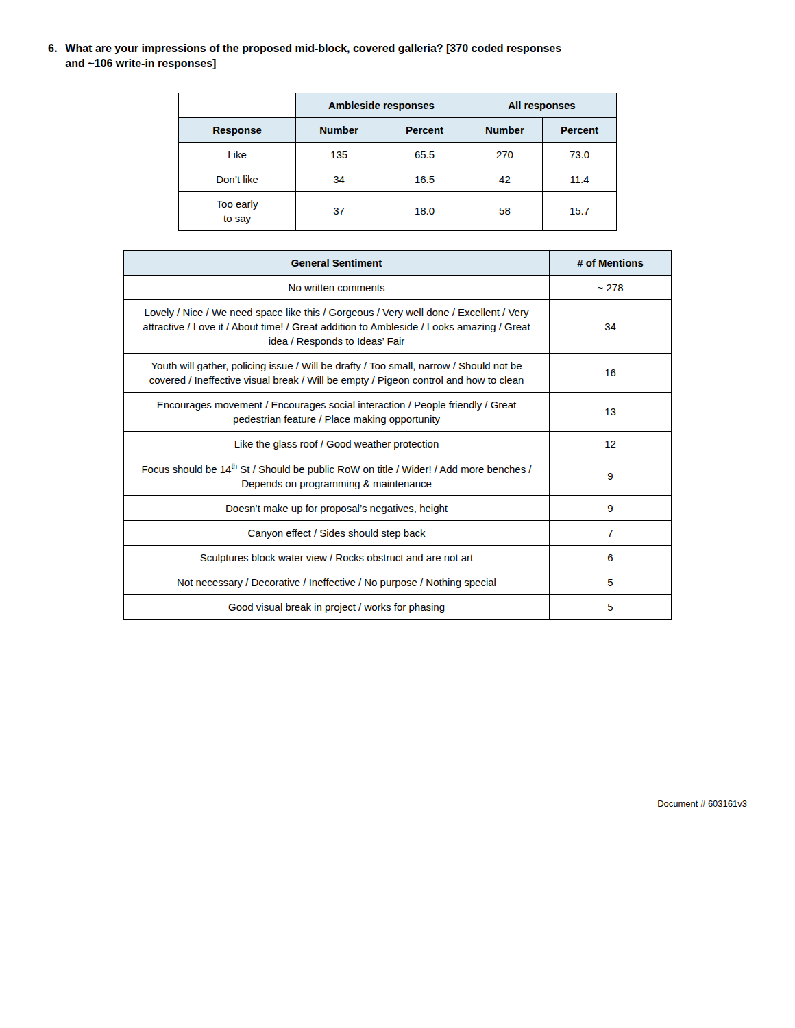6. What are your impressions of the proposed mid-block, covered galleria? [370 coded responses and ~106 write-in responses]
| | Ambleside responses | All responses |
| --- | --- | --- |
| Response | Number | Percent | Number | Percent |
| Like | 135 | 65.5 | 270 | 73.0 |
| Don’t like | 34 | 16.5 | 42 | 11.4 |
| Too early to say | 37 | 18.0 | 58 | 15.7 |
| General Sentiment | # of Mentions |
| --- | --- |
| No written comments | ~ 278 |
| Lovely / Nice / We need space like this / Gorgeous / Very well done / Excellent / Very attractive / Love it / About time! / Great addition to Ambleside / Looks amazing / Great idea / Responds to Ideas’ Fair | 34 |
| Youth will gather, policing issue / Will be drafty / Too small, narrow / Should not be covered / Ineffective visual break / Will be empty / Pigeon control and how to clean | 16 |
| Encourages movement / Encourages social interaction / People friendly / Great pedestrian feature / Place making opportunity | 13 |
| Like the glass roof / Good weather protection | 12 |
| Focus should be 14 th St / Should be public RoW on title / Wider! / Add more benches / Depends on programming & maintenance | 9 |
| Doesn’t make up for proposal’s negatives, height | 9 |
| Canyon effect / Sides should step back | 7 |
| Sculptures block water view / Rocks obstruct and are not art | 6 |
| Not necessary / Decorative / Ineffective / No purpose / Nothing special | 5 |
| Good visual break in project / works for phasing | 5 |
Document # 603161v3